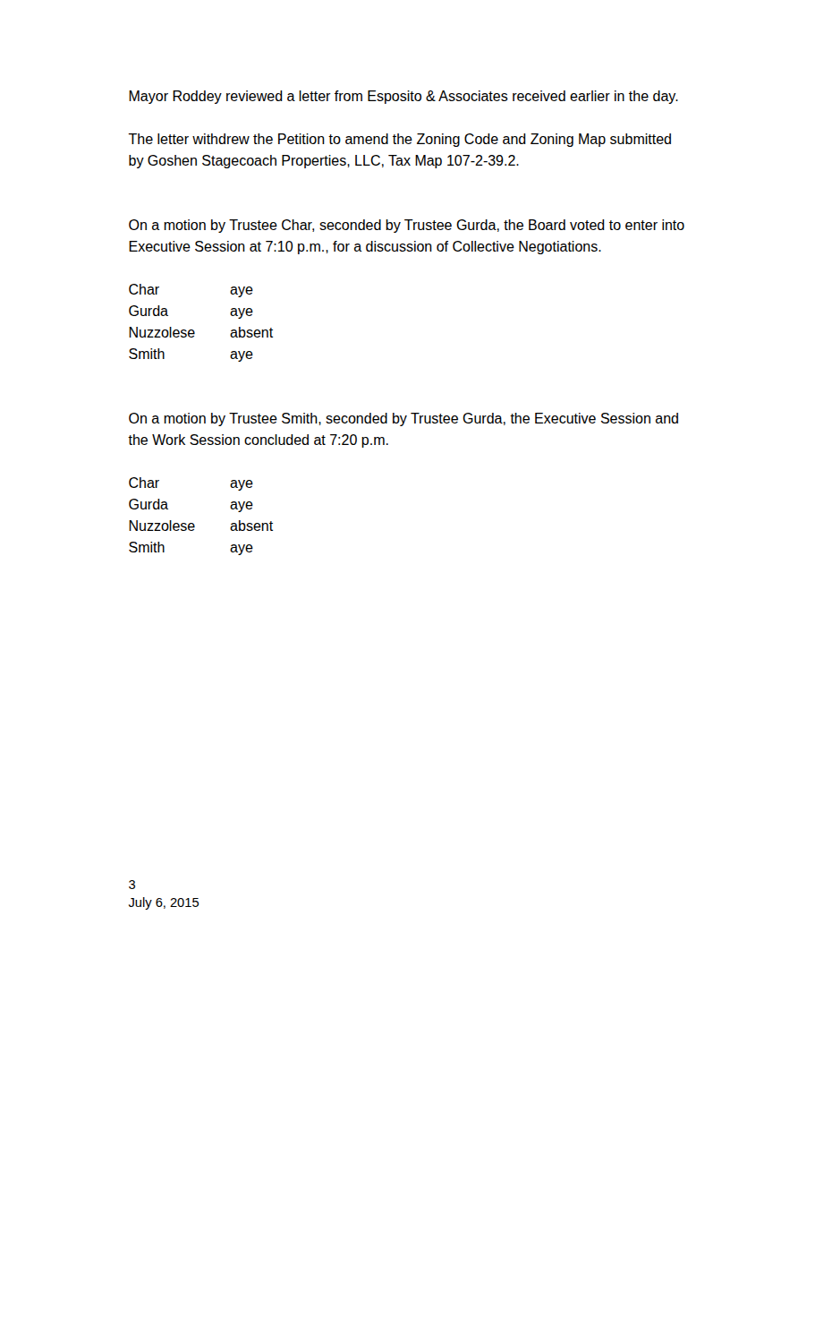Mayor Roddey reviewed a letter from Esposito & Associates received earlier in the day.
The letter withdrew the Petition to amend the Zoning Code and Zoning Map submitted by Goshen Stagecoach Properties, LLC, Tax Map 107-2-39.2.
On a motion by Trustee Char, seconded by Trustee Gurda, the Board voted to enter into Executive Session at 7:10 p.m., for a discussion of Collective Negotiations.
| Char | aye |
| Gurda | aye |
| Nuzzolese | absent |
| Smith | aye |
On a motion by Trustee Smith, seconded by Trustee Gurda, the Executive Session and the Work Session concluded at 7:20 p.m.
| Char | aye |
| Gurda | aye |
| Nuzzolese | absent |
| Smith | aye |
3
July 6, 2015